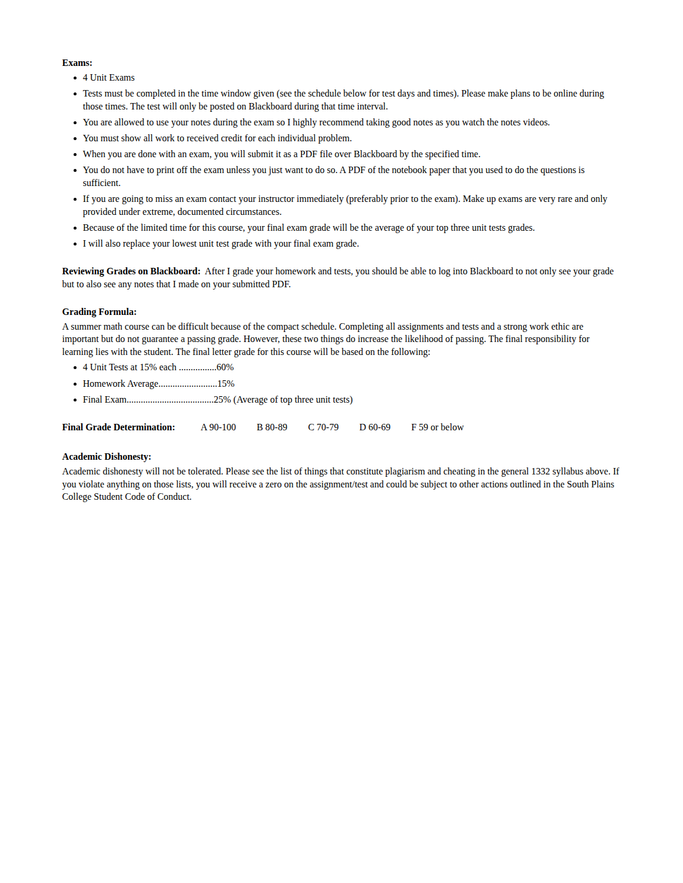Exams:
4 Unit Exams
Tests must be completed in the time window given (see the schedule below for test days and times). Please make plans to be online during those times. The test will only be posted on Blackboard during that time interval.
You are allowed to use your notes during the exam so I highly recommend taking good notes as you watch the notes videos.
You must show all work to received credit for each individual problem.
When you are done with an exam, you will submit it as a PDF file over Blackboard by the specified time.
You do not have to print off the exam unless you just want to do so. A PDF of the notebook paper that you used to do the questions is sufficient.
If you are going to miss an exam contact your instructor immediately (preferably prior to the exam). Make up exams are very rare and only provided under extreme, documented circumstances.
Because of the limited time for this course, your final exam grade will be the average of your top three unit tests grades.
I will also replace your lowest unit test grade with your final exam grade.
Reviewing Grades on Blackboard: After I grade your homework and tests, you should be able to log into Blackboard to not only see your grade but to also see any notes that I made on your submitted PDF.
Grading Formula:
A summer math course can be difficult because of the compact schedule. Completing all assignments and tests and a strong work ethic are important but do not guarantee a passing grade. However, these two things do increase the likelihood of passing. The final responsibility for learning lies with the student. The final letter grade for this course will be based on the following:
4 Unit Tests at 15% each ................60%
Homework Average.........................15%
Final Exam.....................................25% (Average of top three unit tests)
Final Grade Determination: A 90-100 B 80-89 C 70-79 D 60-69 F 59 or below
Academic Dishonesty:
Academic dishonesty will not be tolerated. Please see the list of things that constitute plagiarism and cheating in the general 1332 syllabus above. If you violate anything on those lists, you will receive a zero on the assignment/test and could be subject to other actions outlined in the South Plains College Student Code of Conduct.